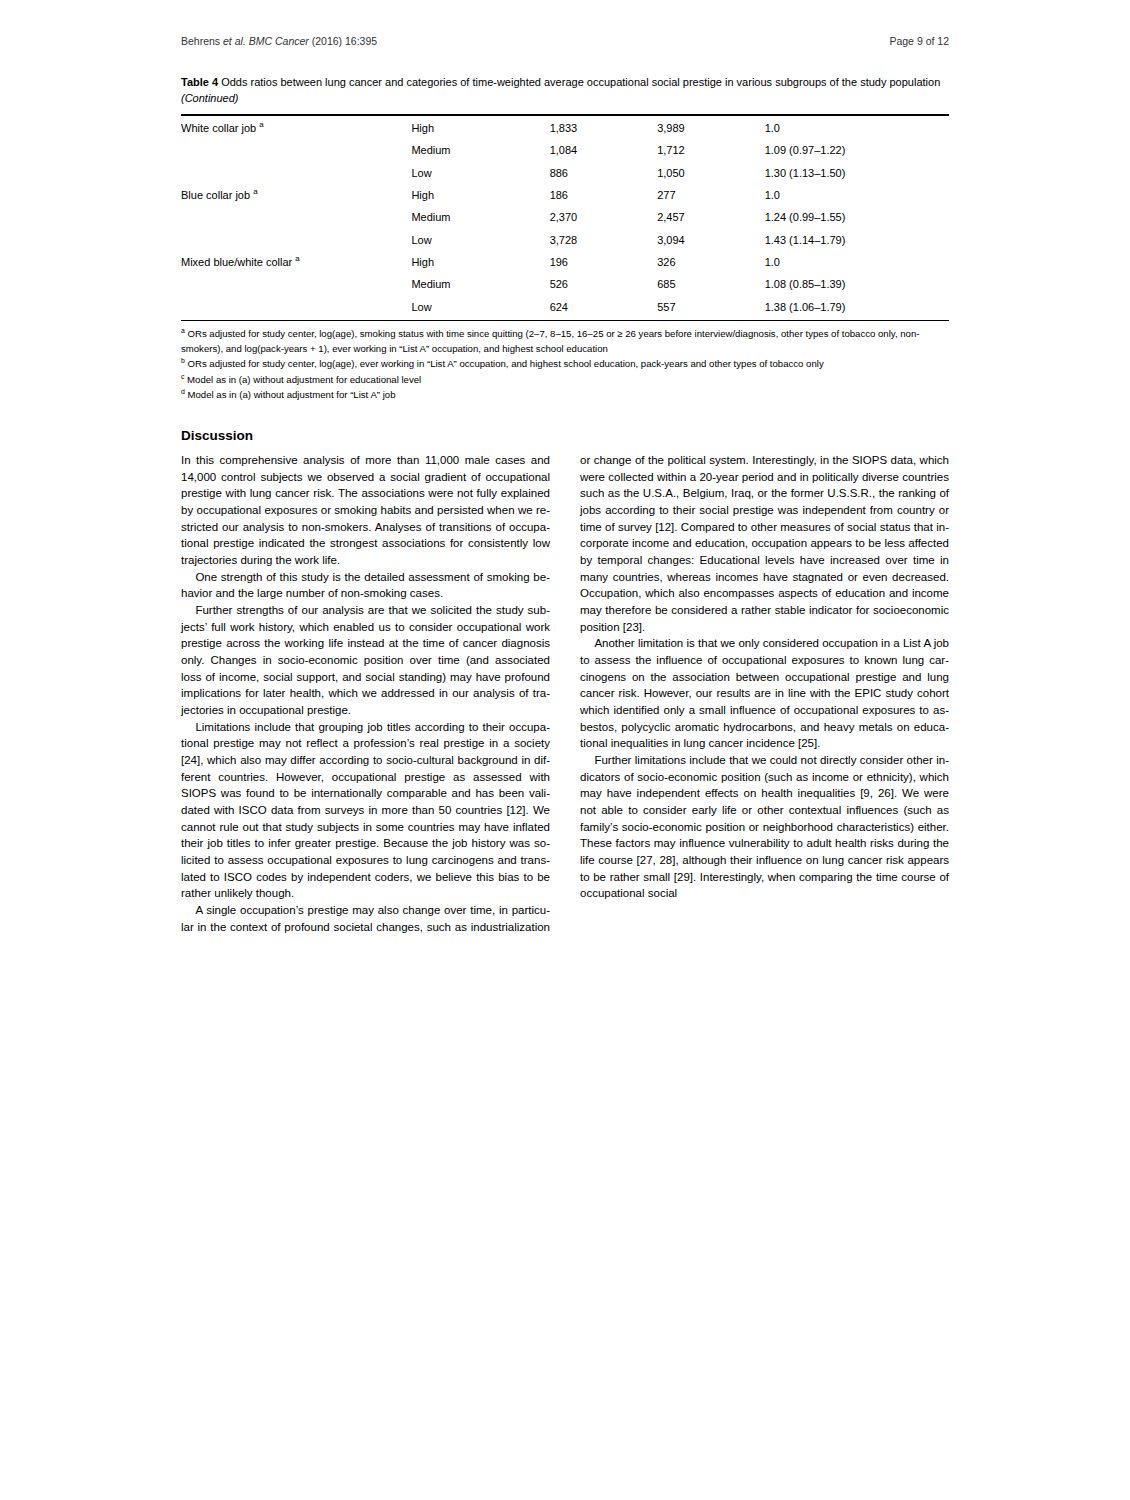Behrens et al. BMC Cancer (2016) 16:395
Page 9 of 12
Table 4 Odds ratios between lung cancer and categories of time-weighted average occupational social prestige in various subgroups of the study population (Continued)
| White collar job a | High | 1,833 | 3,989 | 1.0 |
| | Medium | 1,084 | 1,712 | 1.09 (0.97–1.22) |
| | Low | 886 | 1,050 | 1.30 (1.13–1.50) |
| Blue collar job a | High | 186 | 277 | 1.0 |
| | Medium | 2,370 | 2,457 | 1.24 (0.99–1.55) |
| | Low | 3,728 | 3,094 | 1.43 (1.14–1.79) |
| Mixed blue/white collar a | High | 196 | 326 | 1.0 |
| | Medium | 526 | 685 | 1.08 (0.85–1.39) |
| | Low | 624 | 557 | 1.38 (1.06–1.79) |
a ORs adjusted for study center, log(age), smoking status with time since quitting (2–7, 8–15, 16–25 or ≥ 26 years before interview/diagnosis, other types of tobacco only, non-smokers), and log(pack-years + 1), ever working in “List A” occupation, and highest school education
b ORs adjusted for study center, log(age), ever working in “List A” occupation, and highest school education, pack-years and other types of tobacco only
c Model as in (a) without adjustment for educational level
d Model as in (a) without adjustment for “List A” job
Discussion
In this comprehensive analysis of more than 11,000 male cases and 14,000 control subjects we observed a social gradient of occupational prestige with lung cancer risk. The associations were not fully explained by occupational exposures or smoking habits and persisted when we restricted our analysis to non-smokers. Analyses of transitions of occupational prestige indicated the strongest associations for consistently low trajectories during the work life.
One strength of this study is the detailed assessment of smoking behavior and the large number of non-smoking cases.
Further strengths of our analysis are that we solicited the study subjects’ full work history, which enabled us to consider occupational work prestige across the working life instead at the time of cancer diagnosis only. Changes in socio-economic position over time (and associated loss of income, social support, and social standing) may have profound implications for later health, which we addressed in our analysis of trajectories in occupational prestige.
Limitations include that grouping job titles according to their occupational prestige may not reflect a profession’s real prestige in a society [24], which also may differ according to socio-cultural background in different countries. However, occupational prestige as assessed with SIOPS was found to be internationally comparable and has been validated with ISCO data from surveys in more than 50 countries [12]. We cannot rule out that study subjects in some countries may have inflated their job titles to infer greater prestige. Because the job history was solicited to assess occupational exposures to lung carcinogens and translated to ISCO codes by independent coders, we believe this bias to be rather unlikely though.
A single occupation’s prestige may also change over time, in particular in the context of profound societal changes, such as industrialization or change of the political system. Interestingly, in the SIOPS data, which were collected within a 20-year period and in politically diverse countries such as the U.S.A., Belgium, Iraq, or the former U.S.S.R., the ranking of jobs according to their social prestige was independent from country or time of survey [12]. Compared to other measures of social status that incorporate income and education, occupation appears to be less affected by temporal changes: Educational levels have increased over time in many countries, whereas incomes have stagnated or even decreased. Occupation, which also encompasses aspects of education and income may therefore be considered a rather stable indicator for socioeconomic position [23].
Another limitation is that we only considered occupation in a List A job to assess the influence of occupational exposures to known lung carcinogens on the association between occupational prestige and lung cancer risk. However, our results are in line with the EPIC study cohort which identified only a small influence of occupational exposures to asbestos, polycyclic aromatic hydrocarbons, and heavy metals on educational inequalities in lung cancer incidence [25].
Further limitations include that we could not directly consider other indicators of socio-economic position (such as income or ethnicity), which may have independent effects on health inequalities [9, 26]. We were not able to consider early life or other contextual influences (such as family’s socio-economic position or neighborhood characteristics) either. These factors may influence vulnerability to adult health risks during the life course [27, 28], although their influence on lung cancer risk appears to be rather small [29]. Interestingly, when comparing the time course of occupational social